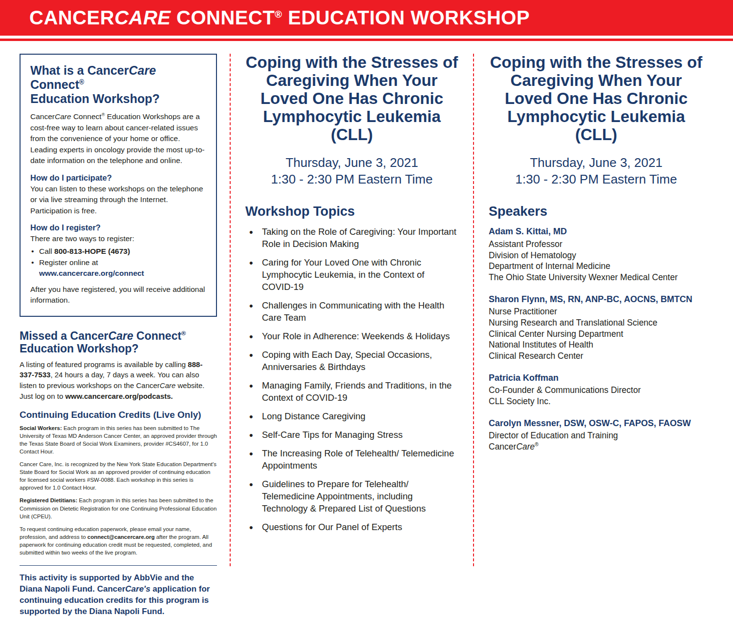CANCERCARE CONNECT® EDUCATION WORKSHOP
What is a CancerCare Connect®
Education Workshop?
CancerCare Connect® Education Workshops are a cost-free way to learn about cancer-related issues from the convenience of your home or office. Leading experts in oncology provide the most up-to-date information on the telephone and online.
How do I participate?
You can listen to these workshops on the telephone or via live streaming through the Internet. Participation is free.
How do I register?
There are two ways to register:
Call 800-813-HOPE (4673)
Register online at
www.cancercare.org/connect
After you have registered, you will receive additional information.
Missed a CancerCare Connect®
Education Workshop?
A listing of featured programs is available by calling 888-337-7533, 24 hours a day, 7 days a week. You can also listen to previous workshops on the CancerCare website. Just log on to www.cancercare.org/podcasts.
Continuing Education Credits (Live Only)
Social Workers: Each program in this series has been submitted to The University of Texas MD Anderson Cancer Center, an approved provider through the Texas State Board of Social Work Examiners, provider #CS4607, for 1.0 Contact Hour.
Cancer Care, Inc. is recognized by the New York State Education Department's State Board for Social Work as an approved provider of continuing education for licensed social workers #SW-0088. Each workshop in this series is approved for 1.0 Contact Hour.
Registered Dietitians: Each program in this series has been submitted to the Commission on Dietetic Registration for one Continuing Professional Education Unit (CPEU).
To request continuing education paperwork, please email your name, profession, and address to connect@cancercare.org after the program. All paperwork for continuing education credit must be requested, completed, and submitted within two weeks of the live program.
This activity is supported by AbbVie and the Diana Napoli Fund. CancerCare's application for continuing education credits for this program is supported by the Diana Napoli Fund.
Coping with the Stresses of Caregiving When Your Loved One Has Chronic Lymphocytic Leukemia (CLL)
Thursday, June 3, 2021
1:30 - 2:30 PM Eastern Time
Workshop Topics
Taking on the Role of Caregiving: Your Important Role in Decision Making
Caring for Your Loved One with Chronic Lymphocytic Leukemia, in the Context of COVID-19
Challenges in Communicating with the Health Care Team
Your Role in Adherence: Weekends & Holidays
Coping with Each Day, Special Occasions, Anniversaries & Birthdays
Managing Family, Friends and Traditions, in the Context of COVID-19
Long Distance Caregiving
Self-Care Tips for Managing Stress
The Increasing Role of Telehealth/ Telemedicine Appointments
Guidelines to Prepare for Telehealth/ Telemedicine Appointments, including Technology & Prepared List of Questions
Questions for Our Panel of Experts
Coping with the Stresses of Caregiving When Your Loved One Has Chronic Lymphocytic Leukemia (CLL)
Thursday, June 3, 2021
1:30 - 2:30 PM Eastern Time
Speakers
Adam S. Kittai, MD
Assistant Professor
Division of Hematology
Department of Internal Medicine
The Ohio State University Wexner Medical Center
Sharon Flynn, MS, RN, ANP-BC, AOCNS, BMTCN
Nurse Practitioner
Nursing Research and Translational Science
Clinical Center Nursing Department
National Institutes of Health
Clinical Research Center
Patricia Koffman
Co-Founder & Communications Director
CLL Society Inc.
Carolyn Messner, DSW, OSW-C, FAPOS, FAOSW
Director of Education and Training
CancerCare®